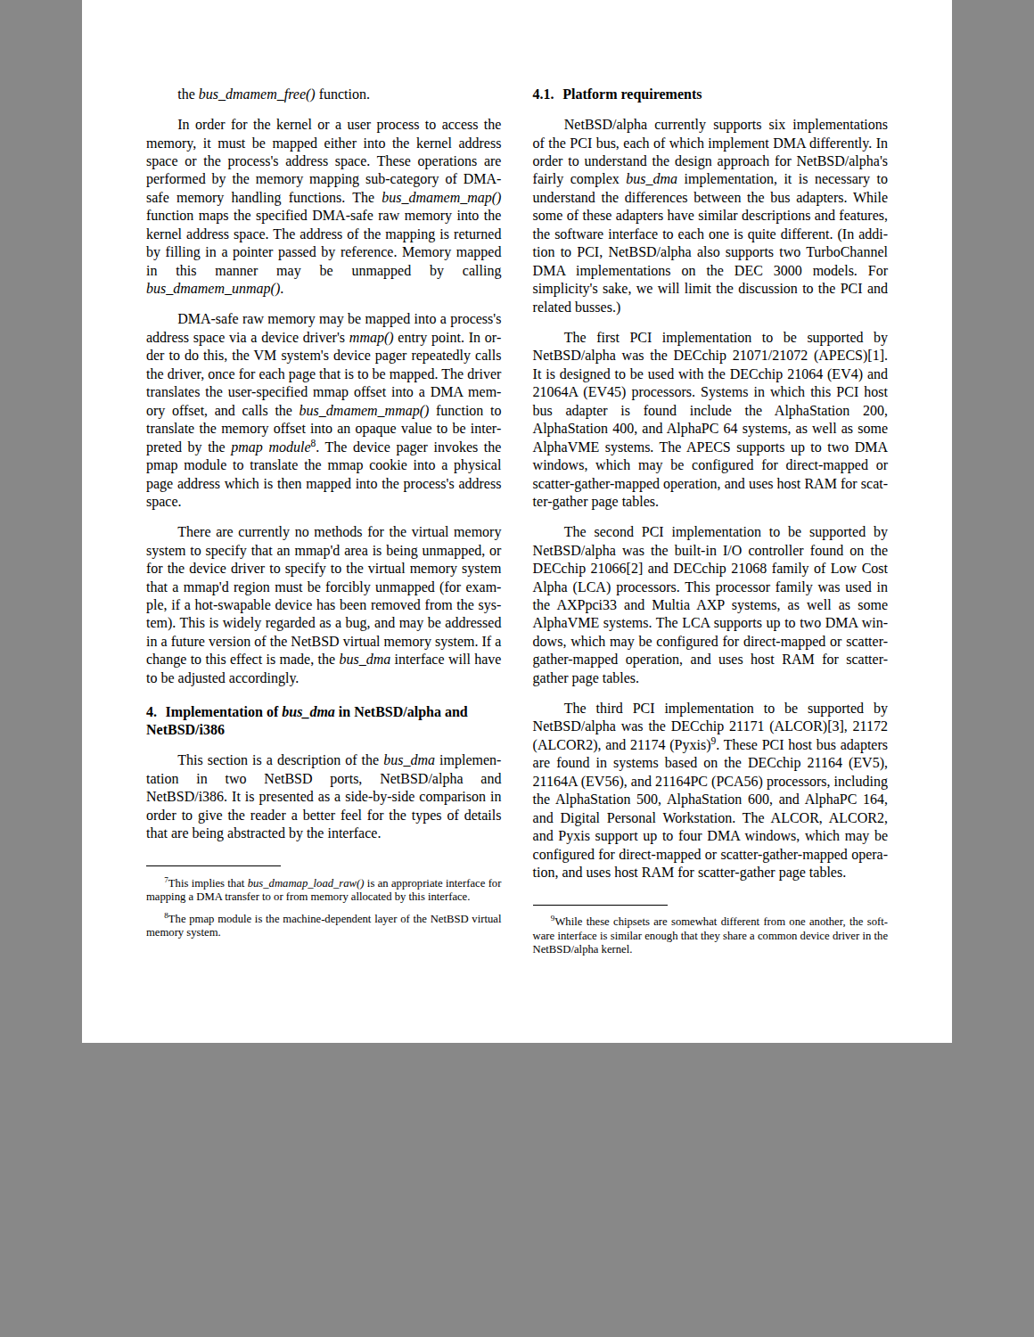the bus_dmamem_free() function.
In order for the kernel or a user process to access the memory, it must be mapped either into the kernel address space or the process's address space. These operations are performed by the memory mapping sub-category of DMA-safe memory handling functions. The bus_dmamem_map() function maps the specified DMA-safe raw memory into the kernel address space. The address of the mapping is returned by filling in a pointer passed by reference. Memory mapped in this manner may be unmapped by calling bus_dmamem_unmap().
DMA-safe raw memory may be mapped into a process's address space via a device driver's mmap() entry point. In order to do this, the VM system's device pager repeatedly calls the driver, once for each page that is to be mapped. The driver translates the user-specified mmap offset into a DMA memory offset, and calls the bus_dmamem_mmap() function to translate the memory offset into an opaque value to be interpreted by the pmap module8. The device pager invokes the pmap module to translate the mmap cookie into a physical page address which is then mapped into the process's address space.
There are currently no methods for the virtual memory system to specify that an mmap'd area is being unmapped, or for the device driver to specify to the virtual memory system that a mmap'd region must be forcibly unmapped (for example, if a hot-swapable device has been removed from the system). This is widely regarded as a bug, and may be addressed in a future version of the NetBSD virtual memory system. If a change to this effect is made, the bus_dma interface will have to be adjusted accordingly.
4. Implementation of bus_dma in NetBSD/alpha and NetBSD/i386
This section is a description of the bus_dma implementation in two NetBSD ports, NetBSD/alpha and NetBSD/i386. It is presented as a side-by-side comparison in order to give the reader a better feel for the types of details that are being abstracted by the interface.
7This implies that bus_dmamap_load_raw() is an appropriate interface for mapping a DMA transfer to or from memory allocated by this interface.
8The pmap module is the machine-dependent layer of the NetBSD virtual memory system.
4.1. Platform requirements
NetBSD/alpha currently supports six implementations of the PCI bus, each of which implement DMA differently. In order to understand the design approach for NetBSD/alpha's fairly complex bus_dma implementation, it is necessary to understand the differences between the bus adapters. While some of these adapters have similar descriptions and features, the software interface to each one is quite different. (In addition to PCI, NetBSD/alpha also supports two TurboChannel DMA implementations on the DEC 3000 models. For simplicity's sake, we will limit the discussion to the PCI and related busses.)
The first PCI implementation to be supported by NetBSD/alpha was the DECchip 21071/21072 (APECS)[1]. It is designed to be used with the DECchip 21064 (EV4) and 21064A (EV45) processors. Systems in which this PCI host bus adapter is found include the AlphaStation 200, AlphaStation 400, and AlphaPC 64 systems, as well as some AlphaVME systems. The APECS supports up to two DMA windows, which may be configured for direct-mapped or scatter-gather-mapped operation, and uses host RAM for scatter-gather page tables.
The second PCI implementation to be supported by NetBSD/alpha was the built-in I/O controller found on the DECchip 21066[2] and DECchip 21068 family of Low Cost Alpha (LCA) processors. This processor family was used in the AXPpci33 and Multia AXP systems, as well as some AlphaVME systems. The LCA supports up to two DMA windows, which may be configured for direct-mapped or scatter-gather-mapped operation, and uses host RAM for scatter-gather page tables.
The third PCI implementation to be supported by NetBSD/alpha was the DECchip 21171 (ALCOR)[3], 21172 (ALCOR2), and 21174 (Pyxis)9. These PCI host bus adapters are found in systems based on the DECchip 21164 (EV5), 21164A (EV56), and 21164PC (PCA56) processors, including the AlphaStation 500, AlphaStation 600, and AlphaPC 164, and Digital Personal Workstation. The ALCOR, ALCOR2, and Pyxis support up to four DMA windows, which may be configured for direct-mapped or scatter-gather-mapped operation, and uses host RAM for scatter-gather page tables.
9While these chipsets are somewhat different from one another, the software interface is similar enough that they share a common device driver in the NetBSD/alpha kernel.